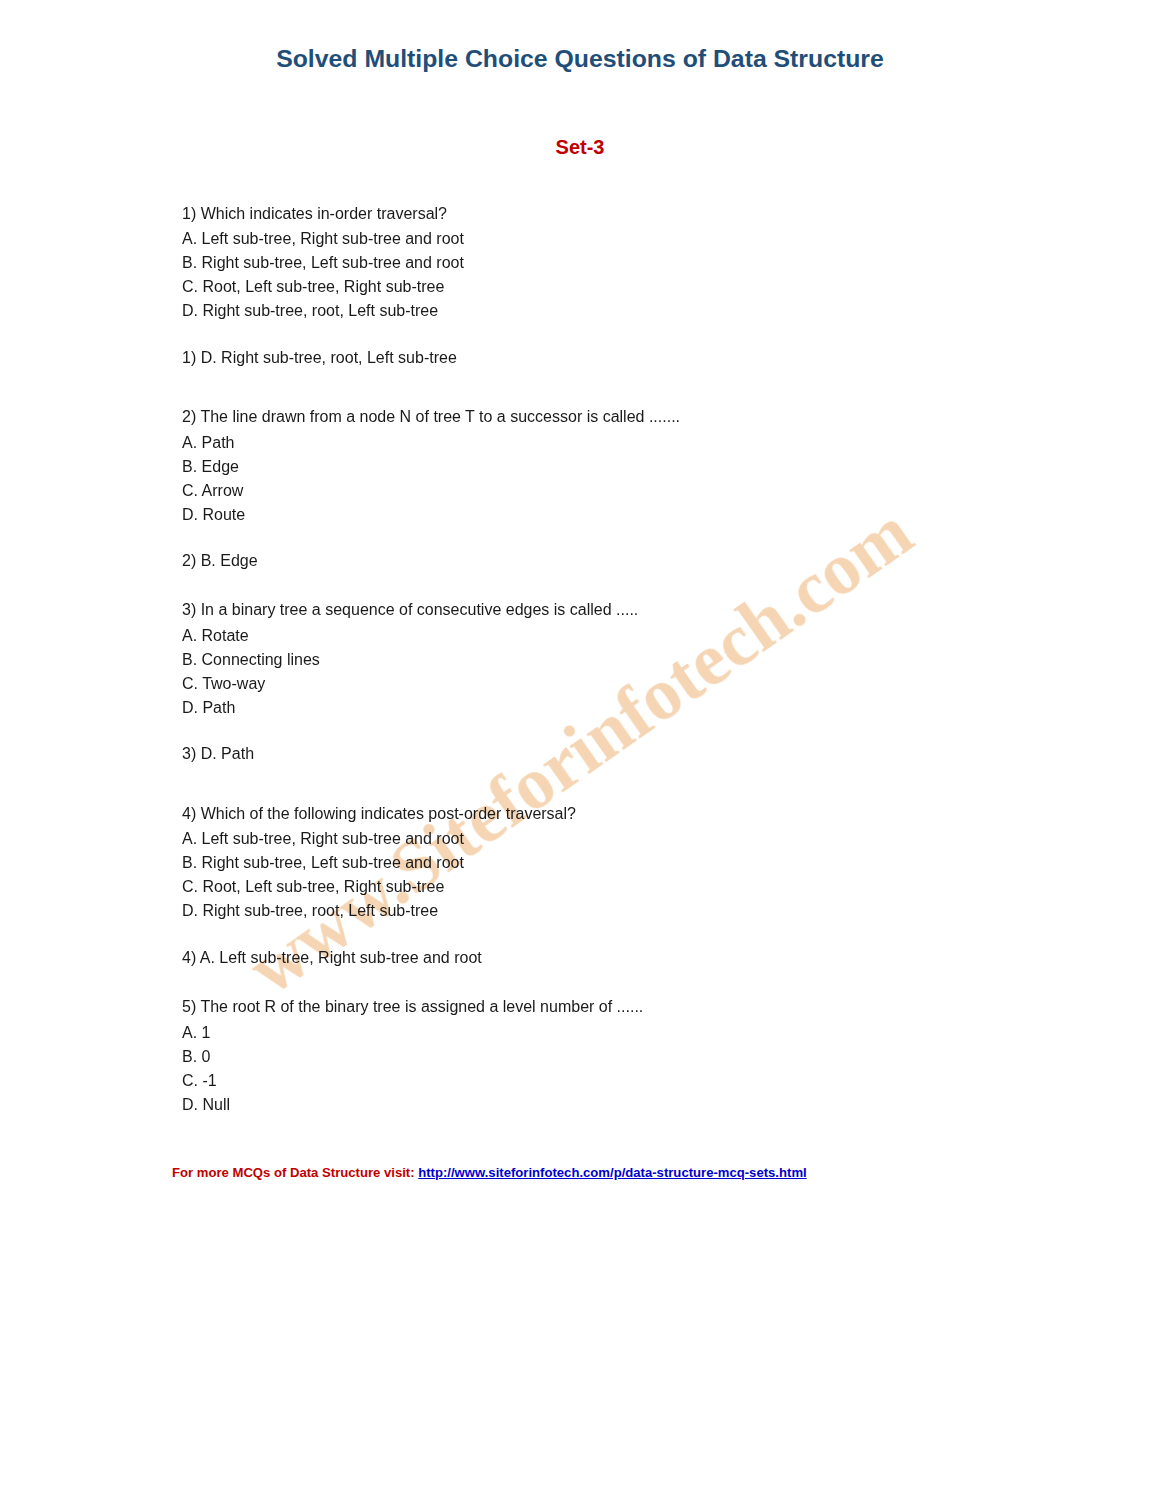www.Siteforinfotech.com
Solved Multiple Choice Questions of Data Structure
Set-3
1) Which indicates in-order traversal?
A. Left sub-tree, Right sub-tree and root
B. Right sub-tree, Left sub-tree and root
C. Root, Left sub-tree, Right sub-tree
D. Right sub-tree, root, Left sub-tree
1) D. Right sub-tree, root, Left sub-tree
2) The line drawn from a node N of tree T to a successor is called .......
A. Path
B. Edge
C. Arrow
D. Route
2) B. Edge
3) In a binary tree a sequence of consecutive edges is called .....
A. Rotate
B. Connecting lines
C. Two-way
D. Path
3) D. Path
4) Which of the following indicates post-order traversal?
A. Left sub-tree, Right sub-tree and root
B. Right sub-tree, Left sub-tree and root
C. Root, Left sub-tree, Right sub-tree
D. Right sub-tree, root, Left sub-tree
4) A. Left sub-tree, Right sub-tree and root
5) The root R of the binary tree is assigned a level number of ......
A. 1
B. 0
C. -1
D. Null
For more MCQs of Data Structure visit: http://www.siteforinfotech.com/p/data-structure-mcq-sets.html